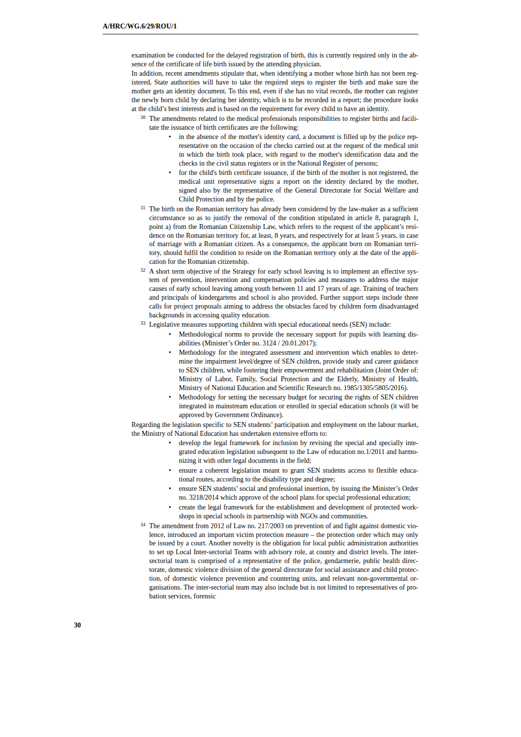A/HRC/WG.6/29/ROU/1
examination be conducted for the delayed registration of birth, this is currently required only in the absence of the certificate of life birth issued by the attending physician.
In addition, recent amendments stipulate that, when identifying a mother whose birth has not been registered, State authorities will have to take the required steps to register the birth and make sure the mother gets an identity document. To this end, even if she has no vital records, the mother can register the newly born child by declaring her identity, which is to be recorded in a report; the procedure looks at the child’s best interests and is based on the requirement for every child to have an identity.
30
The amendments related to the medical professionals responsibilities to register births and facilitate the issuance of birth certificates are the following:
in the absence of the mother's identity card, a document is filled up by the police representative on the occasion of the checks carried out at the request of the medical unit in which the birth took place, with regard to the mother's identification data and the checks in the civil status registers or in the National Register of persons;
for the child's birth certificate issuance, if the birth of the mother is not registered, the medical unit representative signs a report on the identity declared by the mother, signed also by the representative of the General Directorate for Social Welfare and Child Protection and by the police.
31
The birth on the Romanian territory has already been considered by the law-maker as a sufficient circumstance so as to justify the removal of the condition stipulated in article 8, paragraph 1, point a) from the Romanian Citizenship Law, which refers to the request of the applicant’s residence on the Romanian territory for, at least, 8 years, and respectively for at least 5 years, in case of marriage with a Romanian citizen. As a consequence, the applicant born on Romanian territory, should fulfil the condition to reside on the Romanian territory only at the date of the application for the Romanian citizenship.
32
A short term objective of the Strategy for early school leaving is to implement an effective system of prevention, intervention and compensation policies and measures to address the major causes of early school leaving among youth between 11 and 17 years of age. Training of teachers and principals of kindergartens and school is also provided. Further support steps include three calls for project proposals aiming to address the obstacles faced by children form disadvantaged backgrounds in accessing quality education.
33
Legislative measures supporting children with special educational needs (SEN) include:
Methodological norms to provide the necessary support for pupils with learning disabilities (Minister’s Order no. 3124 / 20.01.2017);
Methodology for the integrated assessment and intervention which enables to determine the impairment level/degree of SEN children, provide study and career guidance to SEN children, while fostering their empowerment and rehabilitation (Joint Order of: Ministry of Labor, Family, Social Protection and the Elderly, Ministry of Health, Ministry of National Education and Scientific Research no. 1985/1305/5805/2016).
Methodology for setting the necessary budget for securing the rights of SEN children integrated in mainstream education or enrolled in special education schools (it will be approved by Government Ordinance).
Regarding the legislation specific to SEN students’ participation and employment on the labour market, the Ministry of National Education has undertaken extensive efforts to:
develop the legal framework for inclusion by revising the special and specially integrated education legislation subsequent to the Law of education no.1/2011 and harmonizing it with other legal documents in the field;
ensure a coherent legislation meant to grant SEN students access to flexible educational routes, according to the disability type and degree;
ensure SEN students’ social and professional insertion, by issuing the Minister’s Order no. 3218/2014 which approve of the school plans for special professional education;
create the legal framework for the establishment and development of protected workshops in special schools in partnership with NGOs and communities.
34
The amendment from 2012 of Law no. 217/2003 on prevention of and fight against domestic violence, introduced an important victim protection measure – the protection order which may only be issued by a court. Another novelty is the obligation for local public administration authorities to set up Local Inter-sectorial Teams with advisory role, at county and district levels. The inter-sectorial team is comprised of a representative of the police, gendarmerie, public health directorate, domestic violence division of the general directorate for social assistance and child protection, of domestic violence prevention and countering units, and relevant non-governmental organisations. The inter-sectorial team may also include but is not limited to representatives of probation services, forensic
30